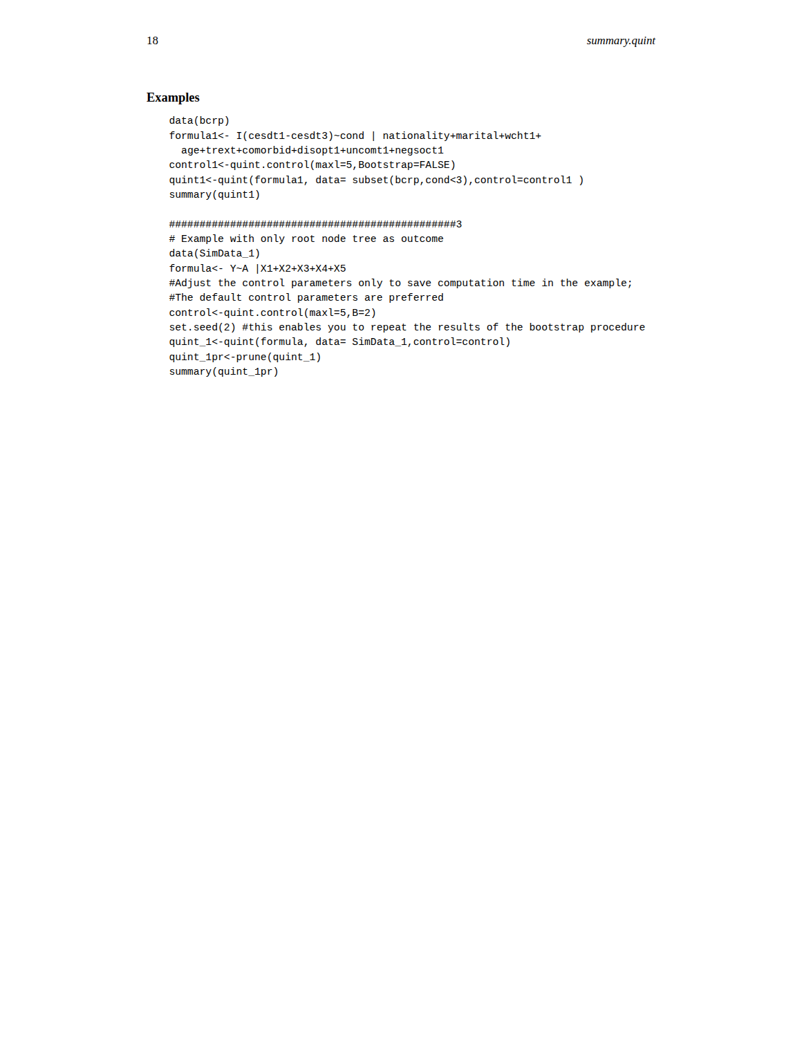18 summary.quint
Examples
data(bcrp)
formula1<- I(cesdt1-cesdt3)~cond | nationality+marital+wcht1+
  age+trext+comorbid+disopt1+uncomt1+negsoct1
control1<-quint.control(maxl=5,Bootstrap=FALSE)
quint1<-quint(formula1, data= subset(bcrp,cond<3),control=control1 )
summary(quint1)

###############################################3
# Example with only root node tree as outcome
data(SimData_1)
formula<- Y~A |X1+X2+X3+X4+X5
#Adjust the control parameters only to save computation time in the example;
#The default control parameters are preferred
control<-quint.control(maxl=5,B=2)
set.seed(2) #this enables you to repeat the results of the bootstrap procedure
quint_1<-quint(formula, data= SimData_1,control=control)
quint_1pr<-prune(quint_1)
summary(quint_1pr)